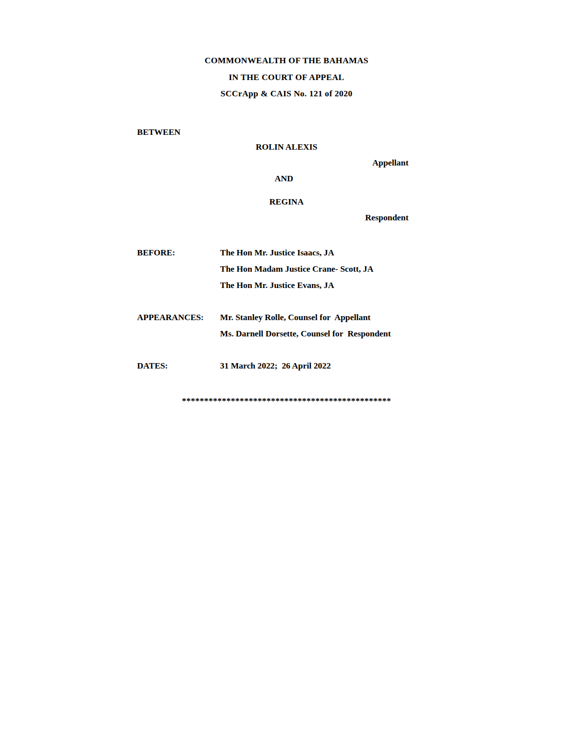COMMONWEALTH OF THE BAHAMAS
IN THE COURT OF APPEAL
SCCrApp & CAIS No. 121 of 2020
BETWEEN
ROLIN ALEXIS
Appellant
AND
REGINA
Respondent
| BEFORE: | The Hon Mr. Justice Isaacs, JA |
| | The Hon Madam Justice Crane- Scott, JA |
| | The Hon Mr. Justice Evans, JA |
| APPEARANCES: | Mr. Stanley Rolle, Counsel for Appellant |
| | Ms. Darnell Dorsette, Counsel for Respondent |
| DATES: | 31 March 2022; 26 April 2022 |
***********************************************